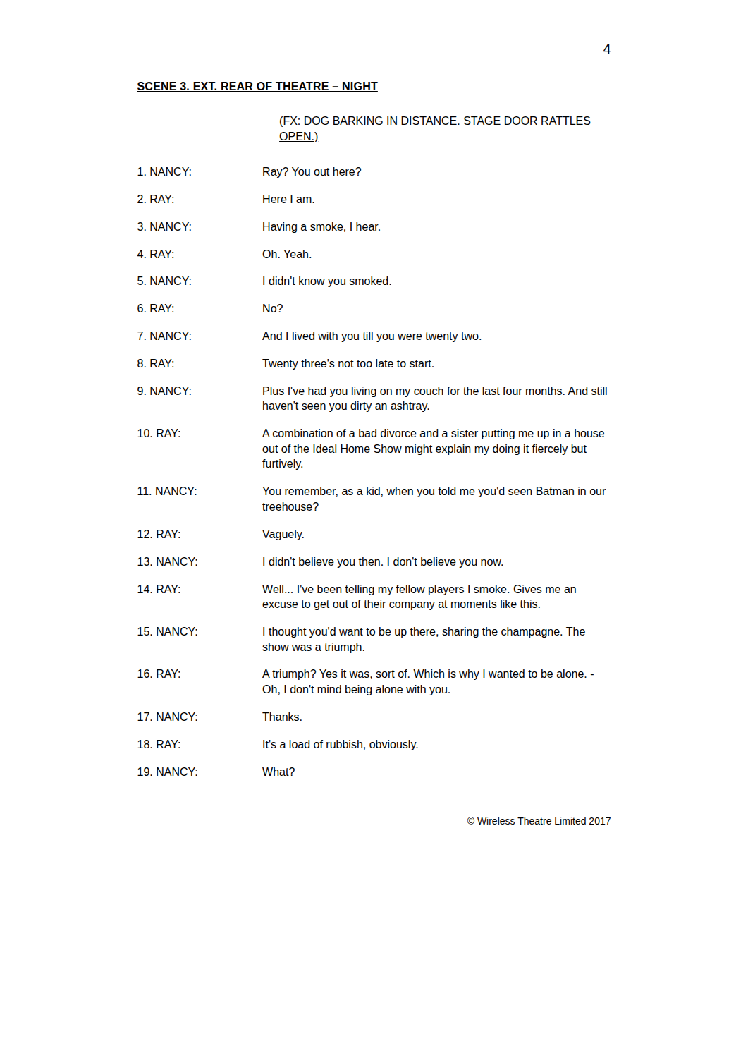4
SCENE 3. EXT. REAR OF THEATRE – NIGHT
(FX: DOG BARKING IN DISTANCE. STAGE DOOR RATTLES OPEN.)
| 1. NANCY: | Ray? You out here? |
| 2. RAY: | Here I am. |
| 3. NANCY: | Having a smoke, I hear. |
| 4. RAY: | Oh. Yeah. |
| 5. NANCY: | I didn't know you smoked. |
| 6. RAY: | No? |
| 7. NANCY: | And I lived with you till you were twenty two. |
| 8. RAY: | Twenty three's not too late to start. |
| 9. NANCY: | Plus I've had you living on my couch for the last four months. And still haven't seen you dirty an ashtray. |
| 10. RAY: | A combination of a bad divorce and a sister putting me up in a house out of the Ideal Home Show might explain my doing it fiercely but furtively. |
| 11. NANCY: | You remember, as a kid, when you told me you'd seen Batman in our treehouse? |
| 12. RAY: | Vaguely. |
| 13. NANCY: | I didn't believe you then. I don't believe you now. |
| 14. RAY: | Well... I've been telling my fellow players I smoke. Gives me an excuse to get out of their company at moments like this. |
| 15. NANCY: | I thought you'd want to be up there, sharing the champagne. The show was a triumph. |
| 16. RAY: | A triumph? Yes it was, sort of. Which is why I wanted to be alone. -Oh, I don't mind being alone with you. |
| 17. NANCY: | Thanks. |
| 18. RAY: | It's a load of rubbish, obviously. |
| 19. NANCY: | What? |
© Wireless Theatre Limited 2017